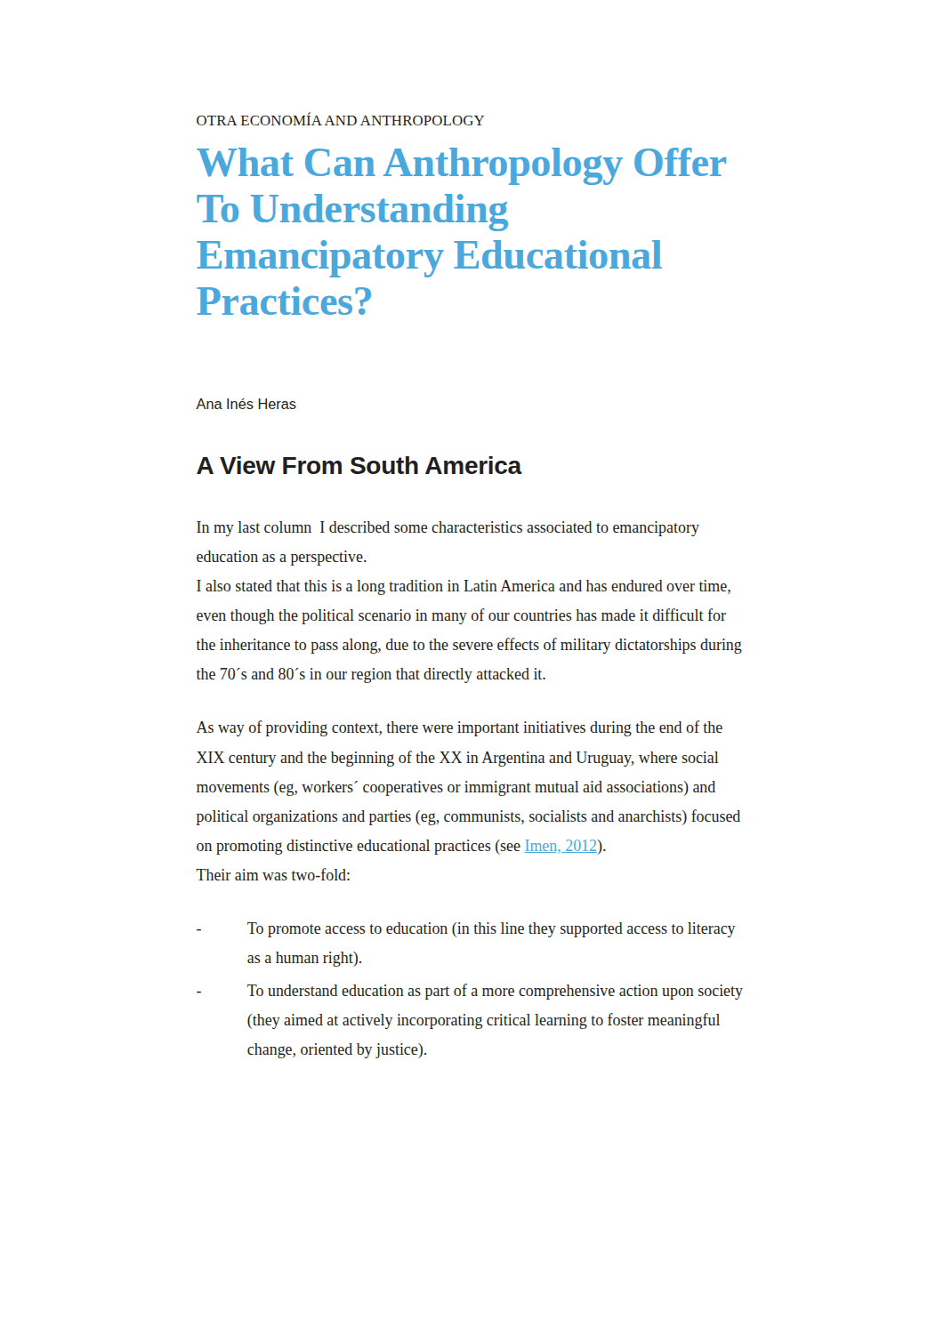OTRA ECONOMÍA AND ANTHROPOLOGY
What Can Anthropology Offer To Understanding Emancipatory Educational Practices?
Ana Inés Heras
A View From South America
In my last column I described some characteristics associated to emancipatory education as a perspective.
I also stated that this is a long tradition in Latin America and has endured over time, even though the political scenario in many of our countries has made it difficult for the inheritance to pass along, due to the severe effects of military dictatorships during the 70´s and 80´s in our region that directly attacked it.
As way of providing context, there were important initiatives during the end of the XIX century and the beginning of the XX in Argentina and Uruguay, where social movements (eg, workers´ cooperatives or immigrant mutual aid associations) and political organizations and parties (eg, communists, socialists and anarchists) focused on promoting distinctive educational practices (see Imen, 2012).
Their aim was two-fold:
To promote access to education (in this line they supported access to literacy as a human right).
To understand education as part of a more comprehensive action upon society (they aimed at actively incorporating critical learning to foster meaningful change, oriented by justice).